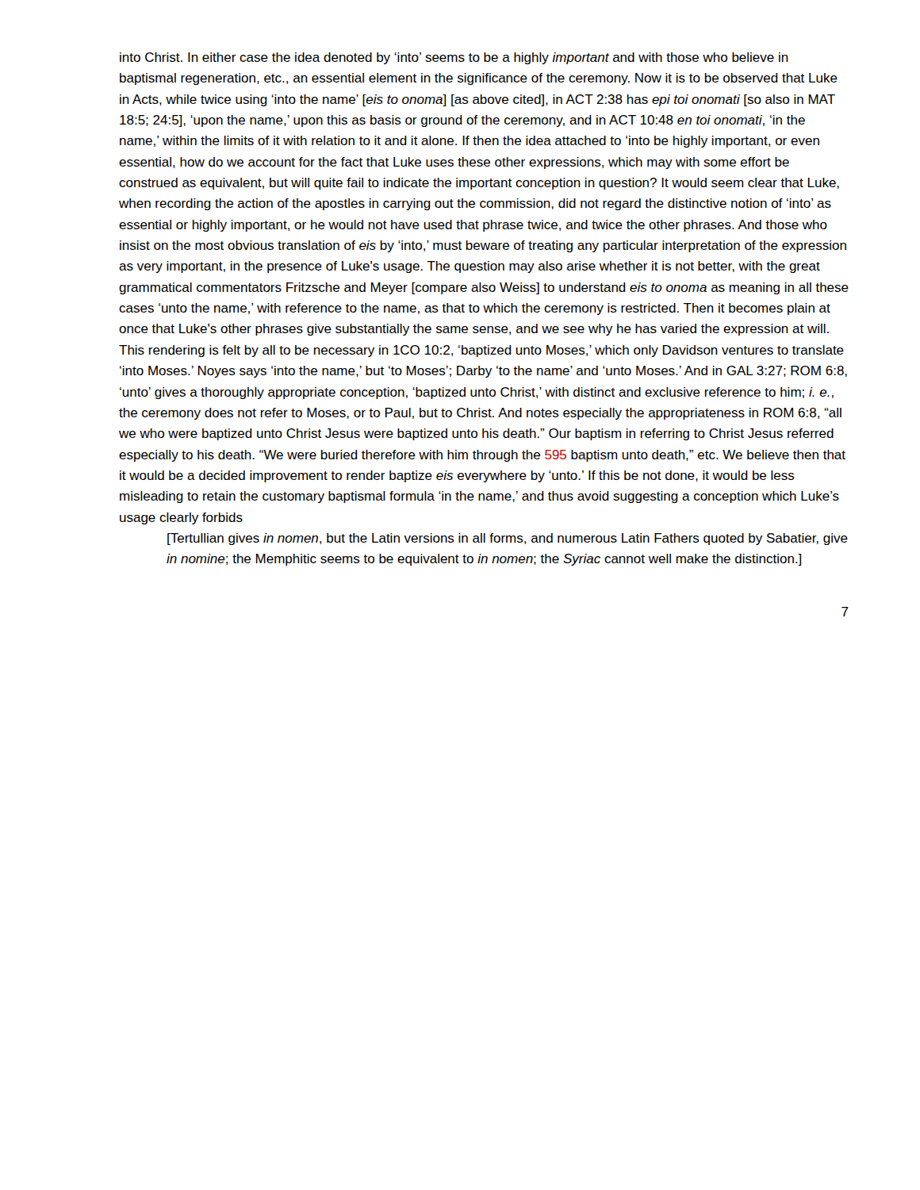into Christ. In either case the idea denoted by ‘into’ seems to be a highly important and with those who believe in baptismal regeneration, etc., an essential element in the significance of the ceremony. Now it is to be observed that Luke in Acts, while twice using ‘into the name’ [eis to onoma] [as above cited], in ACT 2:38 has epi toi onomati [so also in MAT 18:5; 24:5], ‘upon the name,’ upon this as basis or ground of the ceremony, and in ACT 10:48 en toi onomati, ‘in the name,’ within the limits of it with relation to it and it alone. If then the idea attached to ‘into be highly important, or even essential, how do we account for the fact that Luke uses these other expressions, which may with some effort be construed as equivalent, but will quite fail to indicate the important conception in question? It would seem clear that Luke, when recording the action of the apostles in carrying out the commission, did not regard the distinctive notion of ‘into’ as essential or highly important, or he would not have used that phrase twice, and twice the other phrases. And those who insist on the most obvious translation of eis by ‘into,’ must beware of treating any particular interpretation of the expression as very important, in the presence of Luke's usage. The question may also arise whether it is not better, with the great grammatical commentators Fritzsche and Meyer [compare also Weiss] to understand eis to onoma as meaning in all these cases ‘unto the name,’ with reference to the name, as that to which the ceremony is restricted. Then it becomes plain at once that Luke's other phrases give substantially the same sense, and we see why he has varied the expression at will. This rendering is felt by all to be necessary in 1CO 10:2, ‘baptized unto Moses,’ which only Davidson ventures to translate ‘into Moses.’ Noyes says ‘into the name,’ but ‘to Moses’; Darby ‘to the name’ and ‘unto Moses.’ And in GAL 3:27; ROM 6:8, ‘unto’ gives a thoroughly appropriate conception, ‘baptized unto Christ,’ with distinct and exclusive reference to him; i. e., the ceremony does not refer to Moses, or to Paul, but to Christ. And notes especially the appropriateness in ROM 6:8, “all we who were baptized unto Christ Jesus were baptized unto his death.” Our baptism in referring to Christ Jesus referred especially to his death. “We were buried therefore with him through the 595 baptism unto death,” etc. We believe then that it would be a decided improvement to render baptize eis everywhere by ‘unto.’ If this be not done, it would be less misleading to retain the customary baptismal formula ‘in the name,’ and thus avoid suggesting a conception which Luke’s usage clearly forbids
[Tertullian gives in nomen, but the Latin versions in all forms, and numerous Latin Fathers quoted by Sabatier, give in nomine; the Memphitic seems to be equivalent to in nomen; the Syriac cannot well make the distinction.]
7